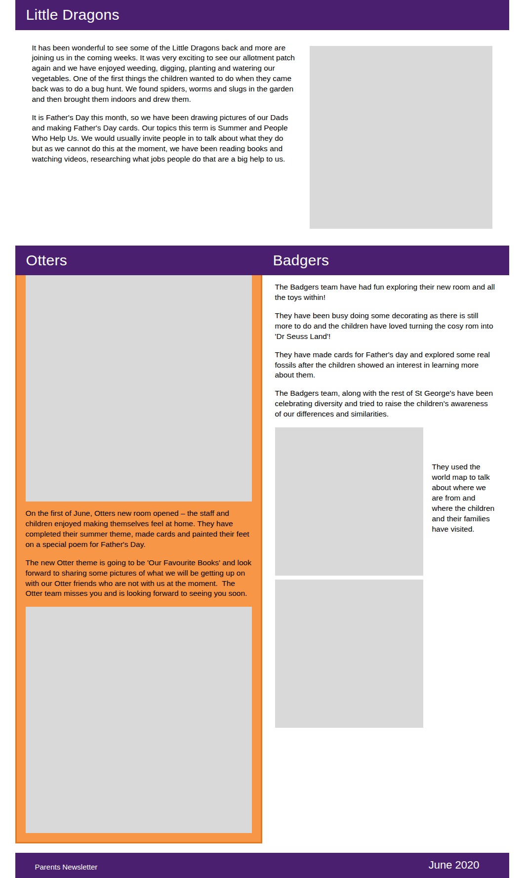Little Dragons
It has been wonderful to see some of the Little Dragons back and more are joining us in the coming weeks. It was very exciting to see our allotment patch again and we have enjoyed weeding, digging, planting and watering our vegetables. One of the first things the children wanted to do when they came back was to do a bug hunt. We found spiders, worms and slugs in the garden and then brought them indoors and drew them.
It is Father's Day this month, so we have been drawing pictures of our Dads and making Father's Day cards. Our topics this term is Summer and People Who Help Us. We would usually invite people in to talk about what they do but as we cannot do this at the moment, we have been reading books and watching videos, researching what jobs people do that are a big help to us.
Otters Badgers
On the first of June, Otters new room opened – the staff and children enjoyed making themselves feel at home. They have completed their summer theme, made cards and painted their feet on a special poem for Father's Day.
The new Otter theme is going to be 'Our Favourite Books' and look forward to sharing some pictures of what we will be getting up on with our Otter friends who are not with us at the moment. The Otter team misses you and is looking forward to seeing you soon.
The Badgers team have had fun exploring their new room and all the toys within!
They have been busy doing some decorating as there is still more to do and the children have loved turning the cosy rom into 'Dr Seuss Land'!
They have made cards for Father's day and explored some real fossils after the children showed an interest in learning more about them.
The Badgers team, along with the rest of St George's have been celebrating diversity and tried to raise the children's awareness of our differences and similarities.
They used the world map to talk about where we are from and where the children and their families have visited.
Parents Newsletter
June 2020